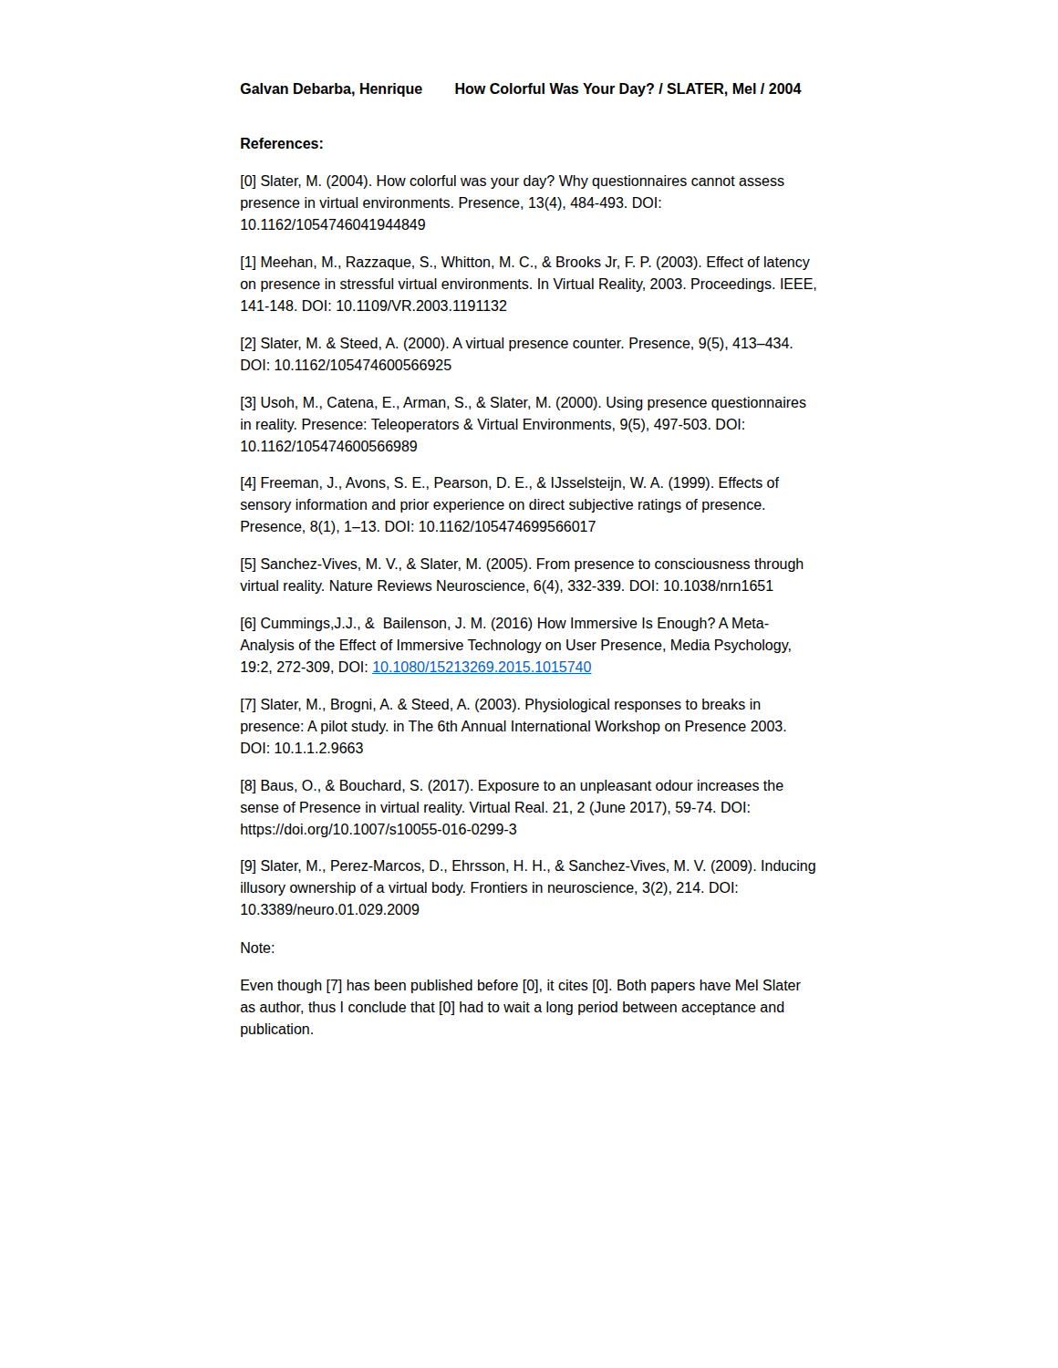Galvan Debarba, Henrique How Colorful Was Your Day? / SLATER, Mel / 2004
References:
[0] Slater, M. (2004). How colorful was your day? Why questionnaires cannot assess presence in virtual environments. Presence, 13(4), 484-493. DOI: 10.1162/1054746041944849
[1] Meehan, M., Razzaque, S., Whitton, M. C., & Brooks Jr, F. P. (2003). Effect of latency on presence in stressful virtual environments. In Virtual Reality, 2003. Proceedings. IEEE, 141-148. DOI: 10.1109/VR.2003.1191132
[2] Slater, M. & Steed, A. (2000). A virtual presence counter. Presence, 9(5), 413–434. DOI: 10.1162/105474600566925
[3] Usoh, M., Catena, E., Arman, S., & Slater, M. (2000). Using presence questionnaires in reality. Presence: Teleoperators & Virtual Environments, 9(5), 497-503. DOI: 10.1162/105474600566989
[4] Freeman, J., Avons, S. E., Pearson, D. E., & IJsselsteijn, W. A. (1999). Effects of sensory information and prior experience on direct subjective ratings of presence. Presence, 8(1), 1–13. DOI: 10.1162/105474699566017
[5] Sanchez-Vives, M. V., & Slater, M. (2005). From presence to consciousness through virtual reality. Nature Reviews Neuroscience, 6(4), 332-339. DOI: 10.1038/nrn1651
[6] Cummings,J.J., & Bailenson, J. M. (2016) How Immersive Is Enough? A Meta-Analysis of the Effect of Immersive Technology on User Presence, Media Psychology, 19:2, 272-309, DOI: 10.1080/15213269.2015.1015740
[7] Slater, M., Brogni, A. & Steed, A. (2003). Physiological responses to breaks in presence: A pilot study. in The 6th Annual International Workshop on Presence 2003. DOI: 10.1.1.2.9663
[8] Baus, O., & Bouchard, S. (2017). Exposure to an unpleasant odour increases the sense of Presence in virtual reality. Virtual Real. 21, 2 (June 2017), 59-74. DOI: https://doi.org/10.1007/s10055-016-0299-3
[9] Slater, M., Perez-Marcos, D., Ehrsson, H. H., & Sanchez-Vives, M. V. (2009). Inducing illusory ownership of a virtual body. Frontiers in neuroscience, 3(2), 214. DOI: 10.3389/neuro.01.029.2009
Note:
Even though [7] has been published before [0], it cites [0]. Both papers have Mel Slater as author, thus I conclude that [0] had to wait a long period between acceptance and publication.